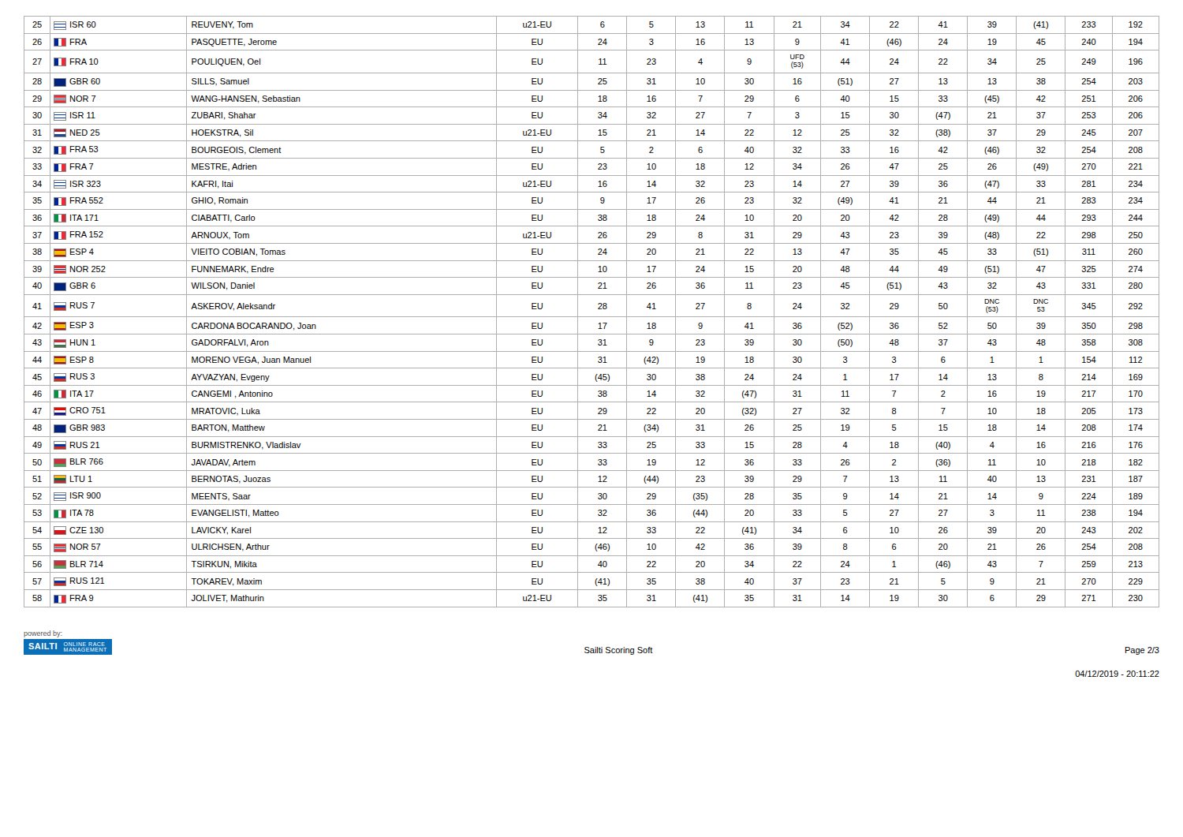| 25 | ISR 60 | REUVENY, Tom | u21-EU | 6 | 5 | 13 | 11 | 21 | 34 | 22 | 41 | 39 | (41) | 233 | 192 |
| 26 | FRA | PASQUETTE, Jerome | EU | 24 | 3 | 16 | 13 | 9 | 41 | (46) | 24 | 19 | 45 | 240 | 194 |
| 27 | FRA 10 | POULIQUEN, Oel | EU | 11 | 23 | 4 | 9 | UFD (53) | 44 | 24 | 22 | 34 | 25 | 249 | 196 |
| 28 | GBR 60 | SILLS, Samuel | EU | 25 | 31 | 10 | 30 | 16 | (51) | 27 | 13 | 13 | 38 | 254 | 203 |
| 29 | NOR 7 | WANG-HANSEN, Sebastian | EU | 18 | 16 | 7 | 29 | 6 | 40 | 15 | 33 | (45) | 42 | 251 | 206 |
| 30 | ISR 11 | ZUBARI, Shahar | EU | 34 | 32 | 27 | 7 | 3 | 15 | 30 | (47) | 21 | 37 | 253 | 206 |
| 31 | NED 25 | HOEKSTRA, Sil | u21-EU | 15 | 21 | 14 | 22 | 12 | 25 | 32 | (38) | 37 | 29 | 245 | 207 |
| 32 | FRA 53 | BOURGEOIS, Clement | EU | 5 | 2 | 6 | 40 | 32 | 33 | 16 | 42 | (46) | 32 | 254 | 208 |
| 33 | FRA 7 | MESTRE, Adrien | EU | 23 | 10 | 18 | 12 | 34 | 26 | 47 | 25 | 26 | (49) | 270 | 221 |
| 34 | ISR 323 | KAFRI, Itai | u21-EU | 16 | 14 | 32 | 23 | 14 | 27 | 39 | 36 | (47) | 33 | 281 | 234 |
| 35 | FRA 552 | GHIO, Romain | EU | 9 | 17 | 26 | 23 | 32 | (49) | 41 | 21 | 44 | 21 | 283 | 234 |
| 36 | ITA 171 | CIABATTI, Carlo | EU | 38 | 18 | 24 | 10 | 20 | 20 | 42 | 28 | (49) | 44 | 293 | 244 |
| 37 | FRA 152 | ARNOUX, Tom | u21-EU | 26 | 29 | 8 | 31 | 29 | 43 | 23 | 39 | (48) | 22 | 298 | 250 |
| 38 | ESP 4 | VIEITO COBIAN, Tomas | EU | 24 | 20 | 21 | 22 | 13 | 47 | 35 | 45 | 33 | (51) | 311 | 260 |
| 39 | NOR 252 | FUNNEMARK, Endre | EU | 10 | 17 | 24 | 15 | 20 | 48 | 44 | 49 | (51) | 47 | 325 | 274 |
| 40 | GBR 6 | WILSON, Daniel | EU | 21 | 26 | 36 | 11 | 23 | 45 | (51) | 43 | 32 | 43 | 331 | 280 |
| 41 | RUS 7 | ASKEROV, Aleksandr | EU | 28 | 41 | 27 | 8 | 24 | 32 | 29 | 50 | DNC (53) | DNC 53 | 345 | 292 |
| 42 | ESP 3 | CARDONA BOCARANDO, Joan | EU | 17 | 18 | 9 | 41 | 36 | (52) | 36 | 52 | 50 | 39 | 350 | 298 |
| 43 | HUN 1 | GADORFALVI, Aron | EU | 31 | 9 | 23 | 39 | 30 | (50) | 48 | 37 | 43 | 48 | 358 | 308 |
| 44 | ESP 8 | MORENO VEGA, Juan Manuel | EU | 31 | (42) | 19 | 18 | 30 | 3 | 3 | 6 | 1 | 1 | 154 | 112 |
| 45 | RUS 3 | AYVAZYAN, Evgeny | EU | (45) | 30 | 38 | 24 | 24 | 1 | 17 | 14 | 13 | 8 | 214 | 169 |
| 46 | ITA 17 | CANGEMI , Antonino | EU | 38 | 14 | 32 | (47) | 31 | 11 | 7 | 2 | 16 | 19 | 217 | 170 |
| 47 | CRO 751 | MRATOVIC, Luka | EU | 29 | 22 | 20 | (32) | 27 | 32 | 8 | 7 | 10 | 18 | 205 | 173 |
| 48 | GBR 983 | BARTON, Matthew | EU | 21 | (34) | 31 | 26 | 25 | 19 | 5 | 15 | 18 | 14 | 208 | 174 |
| 49 | RUS 21 | BURMISTRENKO, Vladislav | EU | 33 | 25 | 33 | 15 | 28 | 4 | 18 | (40) | 4 | 16 | 216 | 176 |
| 50 | BLR 766 | JAVADAV, Artem | EU | 33 | 19 | 12 | 36 | 33 | 26 | 2 | (36) | 11 | 10 | 218 | 182 |
| 51 | LTU 1 | BERNOTAS, Juozas | EU | 12 | (44) | 23 | 39 | 29 | 7 | 13 | 11 | 40 | 13 | 231 | 187 |
| 52 | ISR 900 | MEENTS, Saar | EU | 30 | 29 | (35) | 28 | 35 | 9 | 14 | 21 | 14 | 9 | 224 | 189 |
| 53 | ITA 78 | EVANGELISTI, Matteo | EU | 32 | 36 | (44) | 20 | 33 | 5 | 27 | 27 | 3 | 11 | 238 | 194 |
| 54 | CZE 130 | LAVICKY, Karel | EU | 12 | 33 | 22 | (41) | 34 | 6 | 10 | 26 | 39 | 20 | 243 | 202 |
| 55 | NOR 57 | ULRICHSEN, Arthur | EU | (46) | 10 | 42 | 36 | 39 | 8 | 6 | 20 | 21 | 26 | 254 | 208 |
| 56 | BLR 714 | TSIRKUN, Mikita | EU | 40 | 22 | 20 | 34 | 22 | 24 | 1 | (46) | 43 | 7 | 259 | 213 |
| 57 | RUS 121 | TOKAREV, Maxim | EU | (41) | 35 | 38 | 40 | 37 | 23 | 21 | 5 | 9 | 21 | 270 | 229 |
| 58 | FRA 9 | JOLIVET, Mathurin | u21-EU | 35 | 31 | (41) | 35 | 31 | 14 | 19 | 30 | 6 | 29 | 271 | 230 |
powered by:
SAILTI ONLINE RACE
MANAGEMENT
Sailti Scoring Soft
Page 2/3
04/12/2019 - 20:11:22